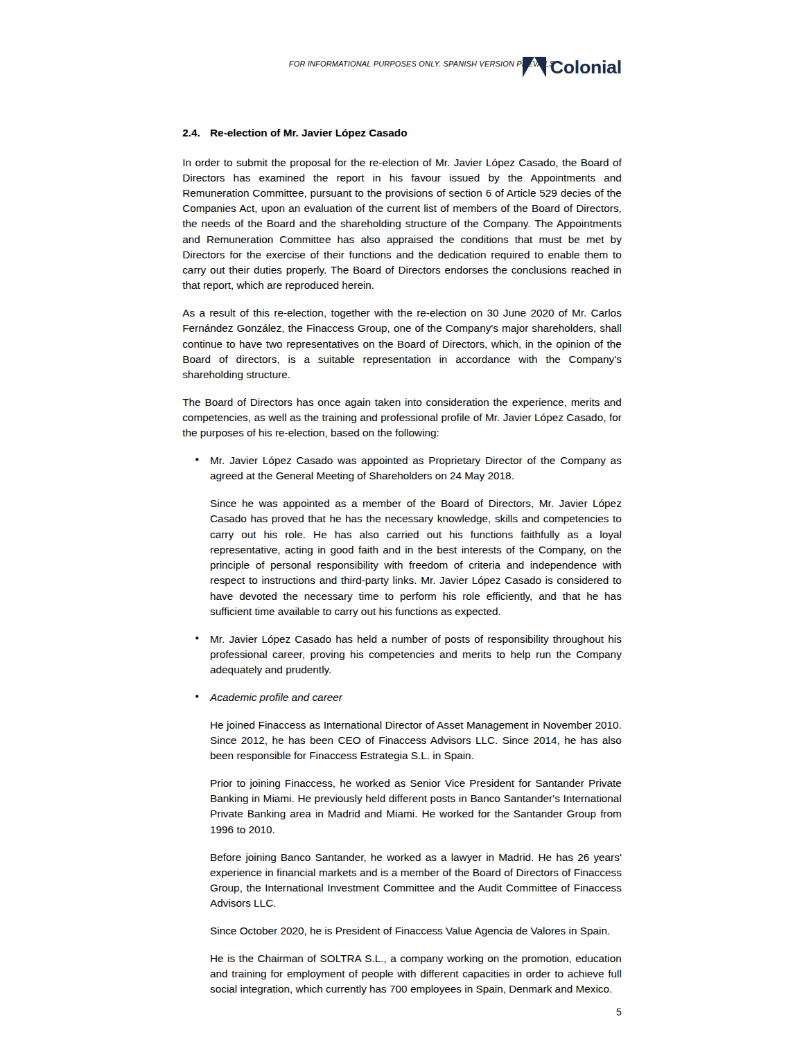FOR INFORMATIONAL PURPOSES ONLY. SPANISH VERSION PREVAILS
Colonial
2.4. Re-election of Mr. Javier López Casado
In order to submit the proposal for the re-election of Mr. Javier López Casado, the Board of Directors has examined the report in his favour issued by the Appointments and Remuneration Committee, pursuant to the provisions of section 6 of Article 529 decies of the Companies Act, upon an evaluation of the current list of members of the Board of Directors, the needs of the Board and the shareholding structure of the Company. The Appointments and Remuneration Committee has also appraised the conditions that must be met by Directors for the exercise of their functions and the dedication required to enable them to carry out their duties properly. The Board of Directors endorses the conclusions reached in that report, which are reproduced herein.
As a result of this re-election, together with the re-election on 30 June 2020 of Mr. Carlos Fernández González, the Finaccess Group, one of the Company's major shareholders, shall continue to have two representatives on the Board of Directors, which, in the opinion of the Board of directors, is a suitable representation in accordance with the Company's shareholding structure.
The Board of Directors has once again taken into consideration the experience, merits and competencies, as well as the training and professional profile of Mr. Javier López Casado, for the purposes of his re-election, based on the following:
Mr. Javier López Casado was appointed as Proprietary Director of the Company as agreed at the General Meeting of Shareholders on 24 May 2018.
Since he was appointed as a member of the Board of Directors, Mr. Javier López Casado has proved that he has the necessary knowledge, skills and competencies to carry out his role. He has also carried out his functions faithfully as a loyal representative, acting in good faith and in the best interests of the Company, on the principle of personal responsibility with freedom of criteria and independence with respect to instructions and third-party links. Mr. Javier López Casado is considered to have devoted the necessary time to perform his role efficiently, and that he has sufficient time available to carry out his functions as expected.
Mr. Javier López Casado has held a number of posts of responsibility throughout his professional career, proving his competencies and merits to help run the Company adequately and prudently.
Academic profile and career
He joined Finaccess as International Director of Asset Management in November 2010. Since 2012, he has been CEO of Finaccess Advisors LLC. Since 2014, he has also been responsible for Finaccess Estrategia S.L. in Spain.
Prior to joining Finaccess, he worked as Senior Vice President for Santander Private Banking in Miami. He previously held different posts in Banco Santander's International Private Banking area in Madrid and Miami. He worked for the Santander Group from 1996 to 2010.
Before joining Banco Santander, he worked as a lawyer in Madrid. He has 26 years' experience in financial markets and is a member of the Board of Directors of Finaccess Group, the International Investment Committee and the Audit Committee of Finaccess Advisors LLC.
Since October 2020, he is President of Finaccess Value Agencia de Valores in Spain.
He is the Chairman of SOLTRA S.L., a company working on the promotion, education and training for employment of people with different capacities in order to achieve full social integration, which currently has 700 employees in Spain, Denmark and Mexico.
5